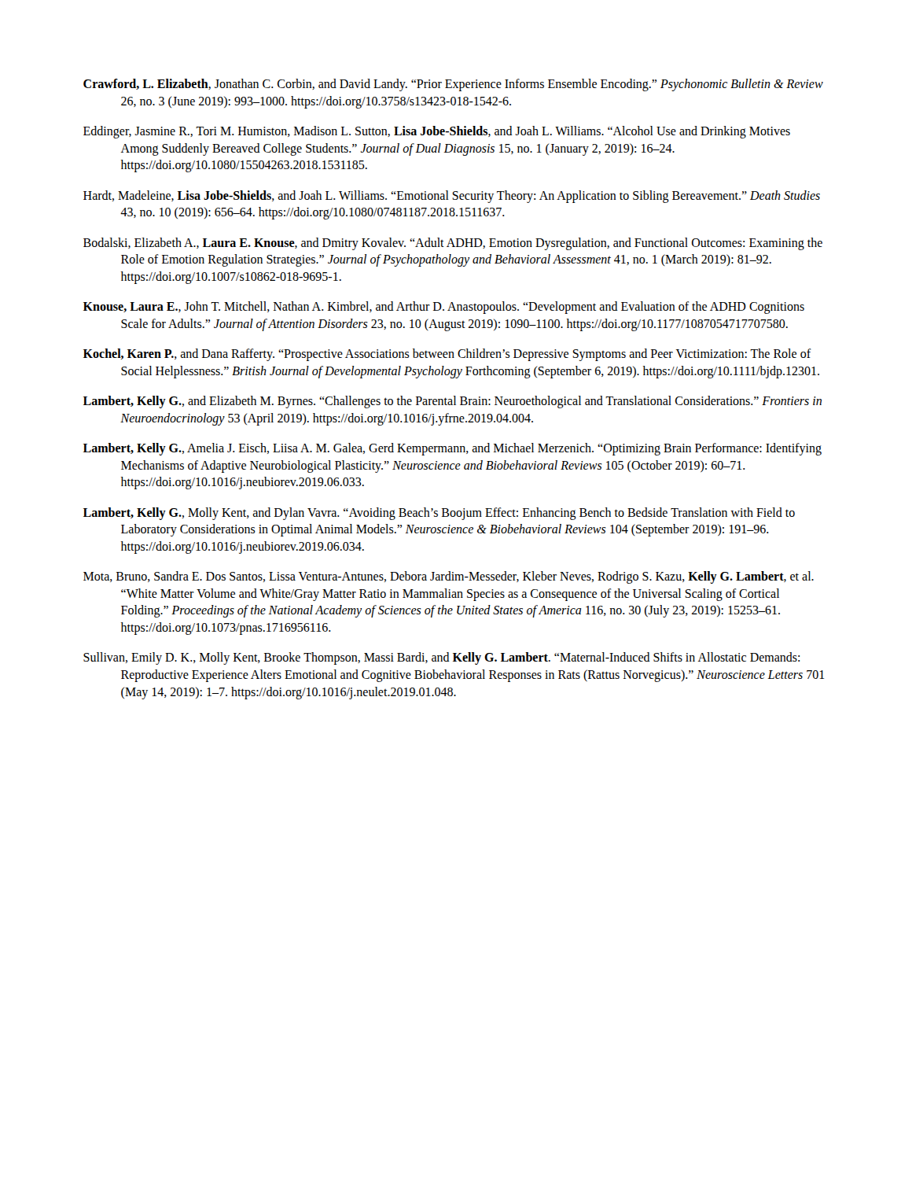Crawford, L. Elizabeth, Jonathan C. Corbin, and David Landy. “Prior Experience Informs Ensemble Encoding.” Psychonomic Bulletin & Review 26, no. 3 (June 2019): 993–1000. https://doi.org/10.3758/s13423-018-1542-6.
Eddinger, Jasmine R., Tori M. Humiston, Madison L. Sutton, Lisa Jobe-Shields, and Joah L. Williams. “Alcohol Use and Drinking Motives Among Suddenly Bereaved College Students.” Journal of Dual Diagnosis 15, no. 1 (January 2, 2019): 16–24. https://doi.org/10.1080/15504263.2018.1531185.
Hardt, Madeleine, Lisa Jobe-Shields, and Joah L. Williams. “Emotional Security Theory: An Application to Sibling Bereavement.” Death Studies 43, no. 10 (2019): 656–64. https://doi.org/10.1080/07481187.2018.1511637.
Bodalski, Elizabeth A., Laura E. Knouse, and Dmitry Kovalev. “Adult ADHD, Emotion Dysregulation, and Functional Outcomes: Examining the Role of Emotion Regulation Strategies.” Journal of Psychopathology and Behavioral Assessment 41, no. 1 (March 2019): 81–92. https://doi.org/10.1007/s10862-018-9695-1.
Knouse, Laura E., John T. Mitchell, Nathan A. Kimbrel, and Arthur D. Anastopoulos. “Development and Evaluation of the ADHD Cognitions Scale for Adults.” Journal of Attention Disorders 23, no. 10 (August 2019): 1090–1100. https://doi.org/10.1177/1087054717707580.
Kochel, Karen P., and Dana Rafferty. “Prospective Associations between Children’s Depressive Symptoms and Peer Victimization: The Role of Social Helplessness.” British Journal of Developmental Psychology Forthcoming (September 6, 2019). https://doi.org/10.1111/bjdp.12301.
Lambert, Kelly G., and Elizabeth M. Byrnes. “Challenges to the Parental Brain: Neuroethological and Translational Considerations.” Frontiers in Neuroendocrinology 53 (April 2019). https://doi.org/10.1016/j.yfrne.2019.04.004.
Lambert, Kelly G., Amelia J. Eisch, Liisa A. M. Galea, Gerd Kempermann, and Michael Merzenich. “Optimizing Brain Performance: Identifying Mechanisms of Adaptive Neurobiological Plasticity.” Neuroscience and Biobehavioral Reviews 105 (October 2019): 60–71. https://doi.org/10.1016/j.neubiorev.2019.06.033.
Lambert, Kelly G., Molly Kent, and Dylan Vavra. “Avoiding Beach’s Boojum Effect: Enhancing Bench to Bedside Translation with Field to Laboratory Considerations in Optimal Animal Models.” Neuroscience & Biobehavioral Reviews 104 (September 2019): 191–96. https://doi.org/10.1016/j.neubiorev.2019.06.034.
Mota, Bruno, Sandra E. Dos Santos, Lissa Ventura-Antunes, Debora Jardim-Messeder, Kleber Neves, Rodrigo S. Kazu, Kelly G. Lambert, et al. “White Matter Volume and White/Gray Matter Ratio in Mammalian Species as a Consequence of the Universal Scaling of Cortical Folding.” Proceedings of the National Academy of Sciences of the United States of America 116, no. 30 (July 23, 2019): 15253–61. https://doi.org/10.1073/pnas.1716956116.
Sullivan, Emily D. K., Molly Kent, Brooke Thompson, Massi Bardi, and Kelly G. Lambert. “Maternal-Induced Shifts in Allostatic Demands: Reproductive Experience Alters Emotional and Cognitive Biobehavioral Responses in Rats (Rattus Norvegicus).” Neuroscience Letters 701 (May 14, 2019): 1–7. https://doi.org/10.1016/j.neulet.2019.01.048.